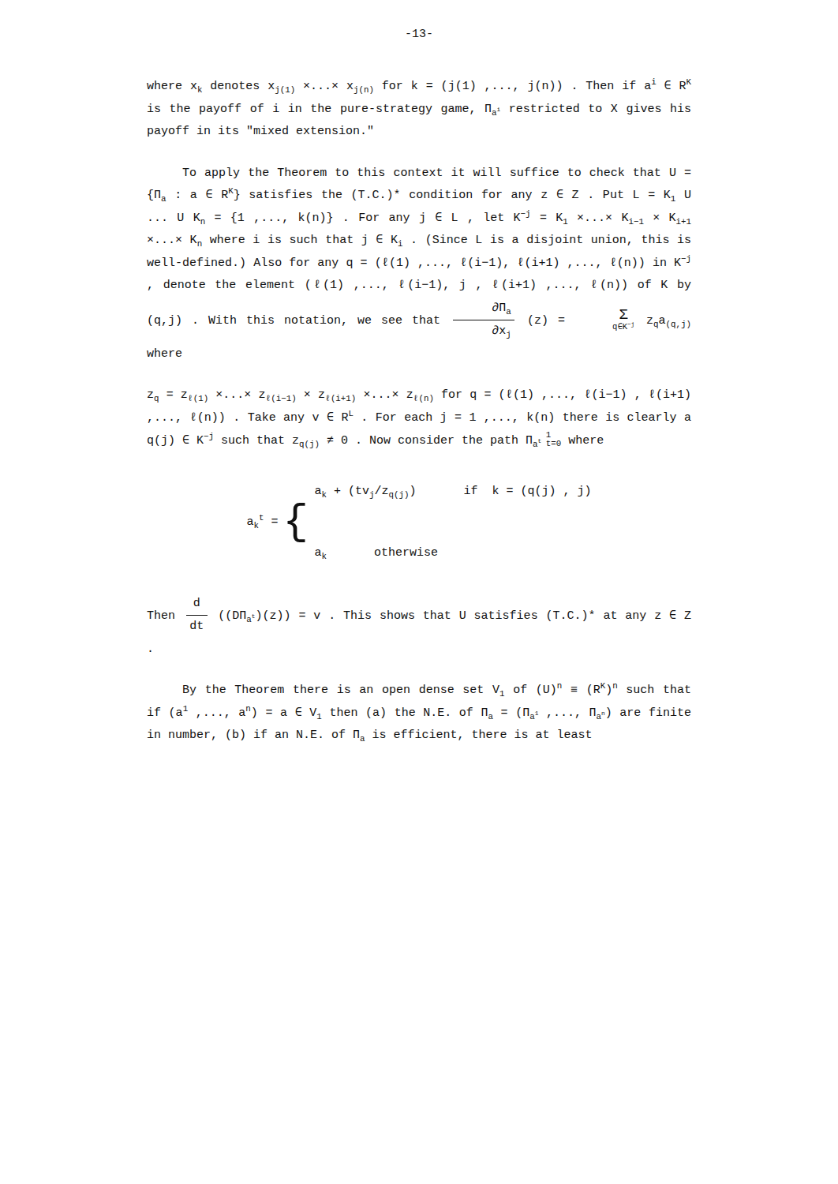-13-
where xk denotes xj(1) ×...× xj(n) for k = (j(1) ,..., j(n)) . Then if ai ∈ RK is the payoff of i in the pure-strategy game, Πai restricted to X gives his payoff in its "mixed extension."
To apply the Theorem to this context it will suffice to check that U = {Πa : a ∈ RK} satisfies the (T.C.)* condition for any z ∈ Z . Put L = K1 U ... U Kn = {1 ,..., k(n)} . For any j ∈ L , let K−j = K1 ×...× Ki−1 × Ki+1 ×...× Kn where i is such that j ∈ Ki . (Since L is a disjoint union, this is well-defined.) Also for any q = (ℓ(1) ,..., ℓ(i−1), ℓ(i+1) ,..., ℓ(n)) in K−j , denote the element (ℓ(1) ,..., ℓ(i−1), j , ℓ(i+1) ,..., ℓ(n)) of K by (q,j) . With this notation, we see that ∂Πa∂xj (z) = Σq∈K−j zqa(q,j) where
zq = zℓ(1) ×...× zℓ(i−1) × zℓ(i+1) ×...× zℓ(n) for q = (ℓ(1) ,..., ℓ(i−1) , ℓ(i+1) ,..., ℓ(n)) . Take any v ∈ RL . For each j = 1 ,..., k(n) there is clearly a q(j) ∈ K−j such that zq(j) ≠ 0 . Now consider the path Πat 1
t=0 where
akt = { ak + (tvj/zq(j)) if k = (q(j) , j) ak otherwise
Then ddt ((DΠat)(z)) = v . This shows that U satisfies (T.C.)* at any z ∈ Z .
By the Theorem there is an open dense set V1 of (U)n ≡ (RK)n such that if (a1 ,..., an) = a ∈ V1 then (a) the N.E. of Πa = (Πa1 ,..., Πan) are finite in number, (b) if an N.E. of Πa is efficient, there is at least